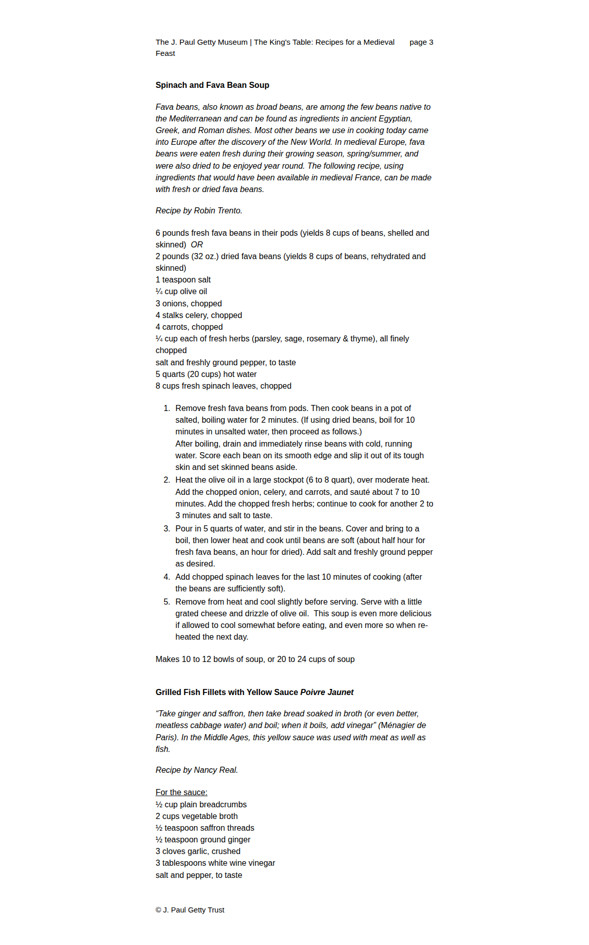The J. Paul Getty Museum | The King's Table: Recipes for a Medieval Feast
page 3
Spinach and Fava Bean Soup
Fava beans, also known as broad beans, are among the few beans native to the Mediterranean and can be found as ingredients in ancient Egyptian, Greek, and Roman dishes. Most other beans we use in cooking today came into Europe after the discovery of the New World. In medieval Europe, fava beans were eaten fresh during their growing season, spring/summer, and were also dried to be enjoyed year round. The following recipe, using ingredients that would have been available in medieval France, can be made with fresh or dried fava beans.
Recipe by Robin Trento.
6 pounds fresh fava beans in their pods (yields 8 cups of beans, shelled and skinned) OR
2 pounds (32 oz.) dried fava beans (yields 8 cups of beans, rehydrated and skinned)
1 teaspoon salt
¼ cup olive oil
3 onions, chopped
4 stalks celery, chopped
4 carrots, chopped
¼ cup each of fresh herbs (parsley, sage, rosemary & thyme), all finely chopped
salt and freshly ground pepper, to taste
5 quarts (20 cups) hot water
8 cups fresh spinach leaves, chopped
Remove fresh fava beans from pods. Then cook beans in a pot of salted, boiling water for 2 minutes. (If using dried beans, boil for 10 minutes in unsalted water, then proceed as follows.)
After boiling, drain and immediately rinse beans with cold, running water. Score each bean on its smooth edge and slip it out of its tough skin and set skinned beans aside.
Heat the olive oil in a large stockpot (6 to 8 quart), over moderate heat. Add the chopped onion, celery, and carrots, and sauté about 7 to 10 minutes. Add the chopped fresh herbs; continue to cook for another 2 to 3 minutes and salt to taste.
Pour in 5 quarts of water, and stir in the beans. Cover and bring to a boil, then lower heat and cook until beans are soft (about half hour for fresh fava beans, an hour for dried). Add salt and freshly ground pepper as desired.
Add chopped spinach leaves for the last 10 minutes of cooking (after the beans are sufficiently soft).
Remove from heat and cool slightly before serving. Serve with a little grated cheese and drizzle of olive oil. This soup is even more delicious if allowed to cool somewhat before eating, and even more so when re-heated the next day.
Makes 10 to 12 bowls of soup, or 20 to 24 cups of soup
Grilled Fish Fillets with Yellow Sauce Poivre Jaunet
“Take ginger and saffron, then take bread soaked in broth (or even better, meatless cabbage water) and boil; when it boils, add vinegar” (Ménagier de Paris). In the Middle Ages, this yellow sauce was used with meat as well as fish.
Recipe by Nancy Real.
For the sauce:
½ cup plain breadcrumbs
2 cups vegetable broth
½ teaspoon saffron threads
½ teaspoon ground ginger
3 cloves garlic, crushed
3 tablespoons white wine vinegar
salt and pepper, to taste
© J. Paul Getty Trust